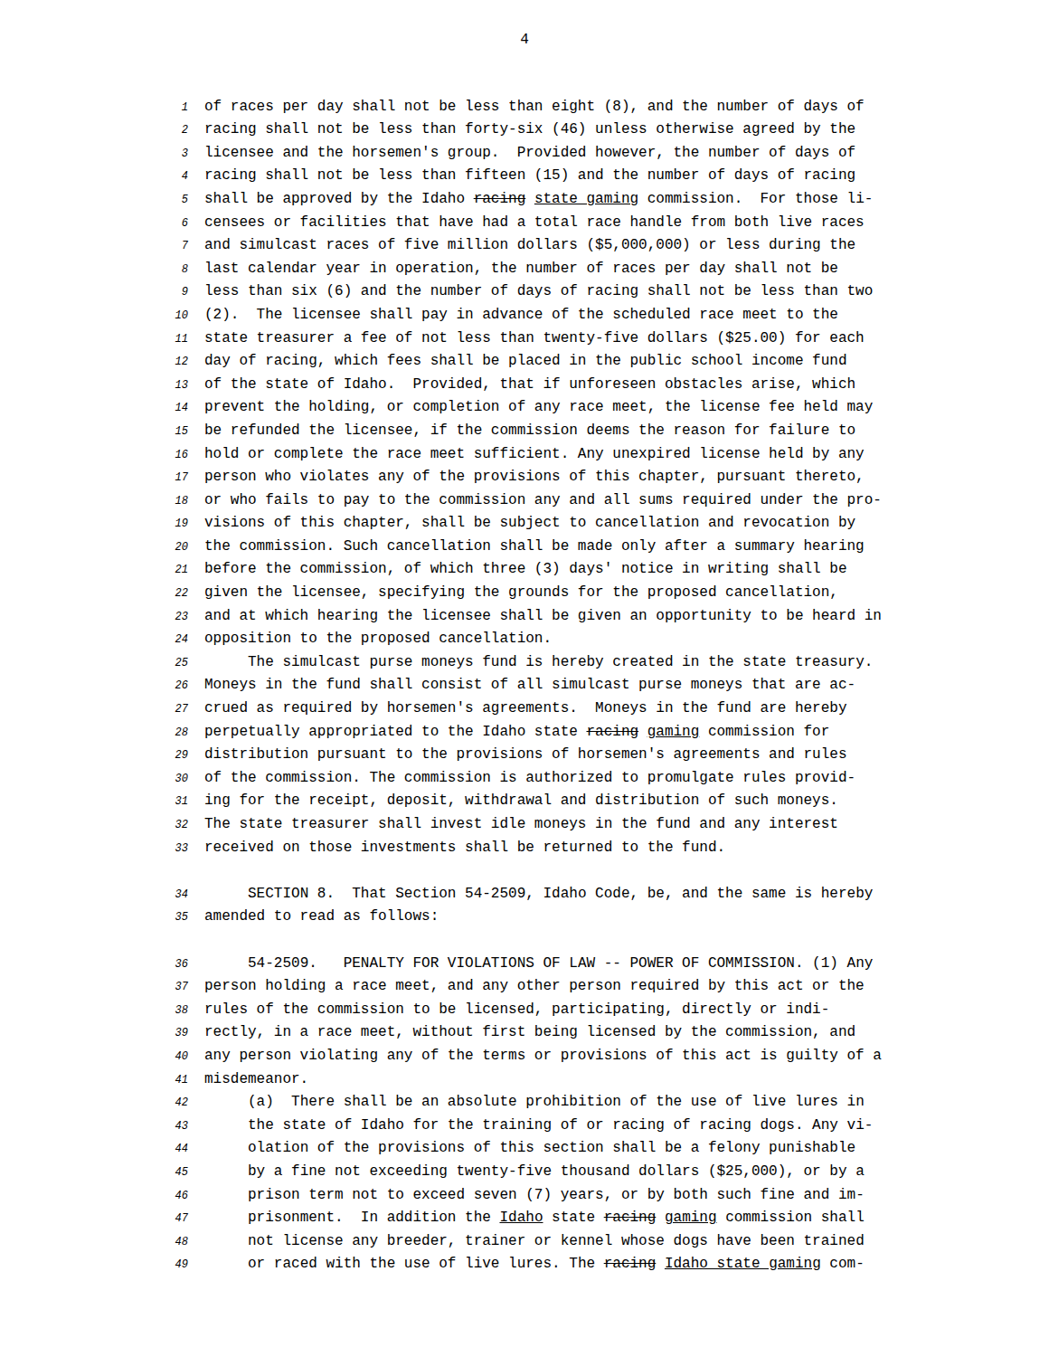4
1 of races per day shall not be less than eight (8), and the number of days of
2 racing shall not be less than forty-six (46) unless otherwise agreed by the
3 licensee and the horsemen's group. Provided however, the number of days of
4 racing shall not be less than fifteen (15) and the number of days of racing
5 shall be approved by the Idaho racing state gaming commission. For those li-
6 censees or facilities that have had a total race handle from both live races
7 and simulcast races of five million dollars ($5,000,000) or less during the
8 last calendar year in operation, the number of races per day shall not be
9 less than six (6) and the number of days of racing shall not be less than two
10(2). The licensee shall pay in advance of the scheduled race meet to the
11 state treasurer a fee of not less than twenty-five dollars ($25.00) for each
12 day of racing, which fees shall be placed in the public school income fund
13 of the state of Idaho. Provided, that if unforeseen obstacles arise, which
14 prevent the holding, or completion of any race meet, the license fee held may
15 be refunded the licensee, if the commission deems the reason for failure to
16 hold or complete the race meet sufficient. Any unexpired license held by any
17 person who violates any of the provisions of this chapter, pursuant thereto,
18 or who fails to pay to the commission any and all sums required under the pro-
19 visions of this chapter, shall be subject to cancellation and revocation by
20 the commission. Such cancellation shall be made only after a summary hearing
21 before the commission, of which three (3) days' notice in writing shall be
22 given the licensee, specifying the grounds for the proposed cancellation,
23 and at which hearing the licensee shall be given an opportunity to be heard in
24 opposition to the proposed cancellation.
25 The simulcast purse moneys fund is hereby created in the state treasury.
26 Moneys in the fund shall consist of all simulcast purse moneys that are ac-
27 crued as required by horsemen's agreements. Moneys in the fund are hereby
28 perpetually appropriated to the Idaho state racing gaming commission for
29 distribution pursuant to the provisions of horsemen's agreements and rules
30 of the commission. The commission is authorized to promulgate rules provid-
31 ing for the receipt, deposit, withdrawal and distribution of such moneys.
32 The state treasurer shall invest idle moneys in the fund and any interest
33 received on those investments shall be returned to the fund.
34 SECTION 8. That Section 54-2509, Idaho Code, be, and the same is hereby
35 amended to read as follows:
36 54-2509. PENALTY FOR VIOLATIONS OF LAW -- POWER OF COMMISSION. (1) Any
37 person holding a race meet, and any other person required by this act or the
38 rules of the commission to be licensed, participating, directly or indi-
39 rectly, in a race meet, without first being licensed by the commission, and
40 any person violating any of the terms or provisions of this act is guilty of a
41 misdemeanor.
42 (a) There shall be an absolute prohibition of the use of live lures in
43 the state of Idaho for the training of or racing of racing dogs. Any vi-
44 olation of the provisions of this section shall be a felony punishable
45 by a fine not exceeding twenty-five thousand dollars ($25,000), or by a
46 prison term not to exceed seven (7) years, or by both such fine and im-
47 prisonment. In addition the Idaho state racing gaming commission shall
48 not license any breeder, trainer or kennel whose dogs have been trained
49 or raced with the use of live lures. The racing Idaho state gaming com-